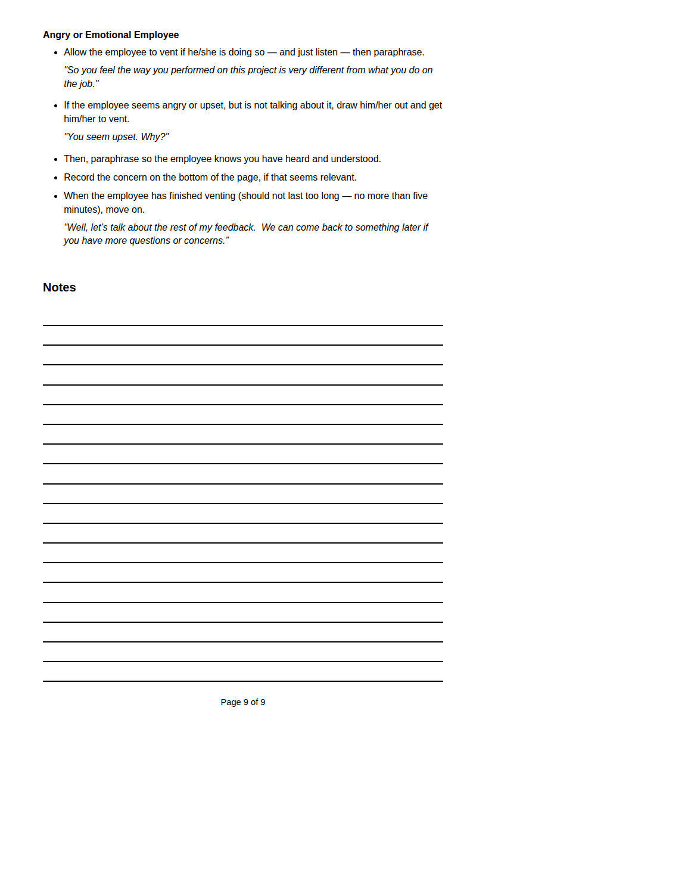Angry or Emotional Employee
Allow the employee to vent if he/she is doing so — and just listen — then paraphrase.
"So you feel the way you performed on this project is very different from what you do on the job."
If the employee seems angry or upset, but is not talking about it, draw him/her out and get him/her to vent.
"You seem upset. Why?"
Then, paraphrase so the employee knows you have heard and understood.
Record the concern on the bottom of the page, if that seems relevant.
When the employee has finished venting (should not last too long — no more than five minutes), move on.
"Well, let’s talk about the rest of my feedback. We can come back to something later if you have more questions or concerns.”
Notes
Page 9 of 9